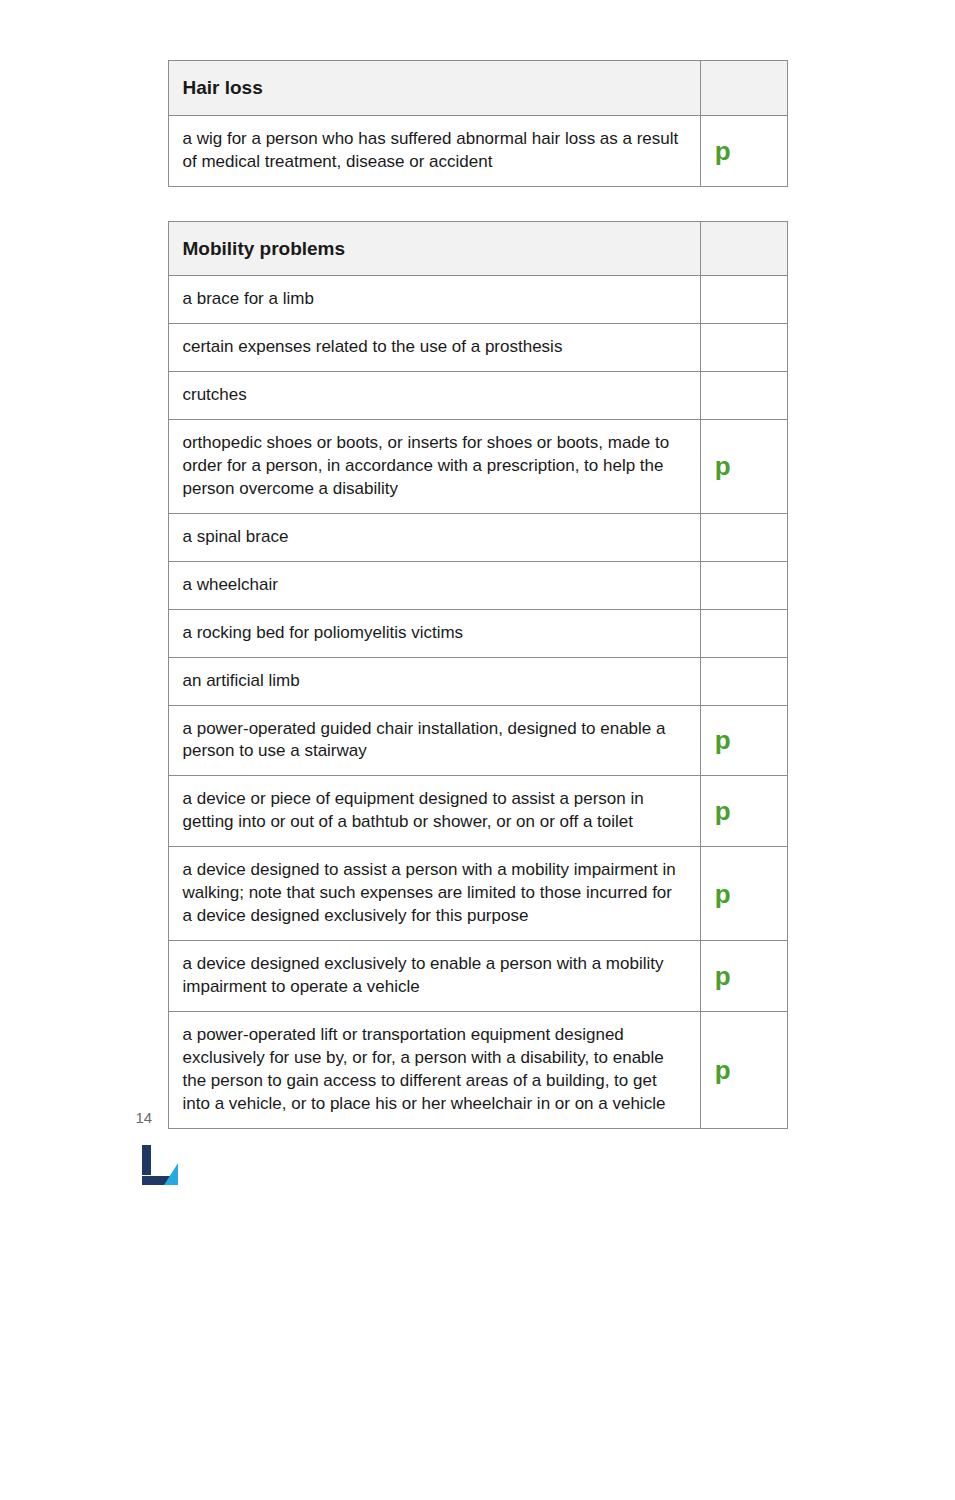| Hair loss | |
| --- | --- |
| a wig for a person who has suffered abnormal hair loss as a result of medical treatment, disease or accident | p |
| Mobility problems | |
| --- | --- |
| a brace for a limb | |
| certain expenses related to the use of a prosthesis | |
| crutches | |
| orthopedic shoes or boots, or inserts for shoes or boots, made to order for a person, in accordance with a prescription, to help the person overcome a disability | p |
| a spinal brace | |
| a wheelchair | |
| a rocking bed for poliomyelitis victims | |
| an artificial limb | |
| a power-operated guided chair installation, designed to enable a person to use a stairway | p |
| a device or piece of equipment designed to assist a person in getting into or out of a bathtub or shower, or on or off a toilet | p |
| a device designed to assist a person with a mobility impairment in walking; note that such expenses are limited to those incurred for a device designed exclusively for this purpose | p |
| a device designed exclusively to enable a person with a mobility impairment to operate a vehicle | p |
| a power-operated lift or transportation equipment designed exclusively for use by, or for, a person with a disability, to enable the person to gain access to different areas of a building, to get into a vehicle, or to place his or her wheelchair in or on a vehicle | p |
14